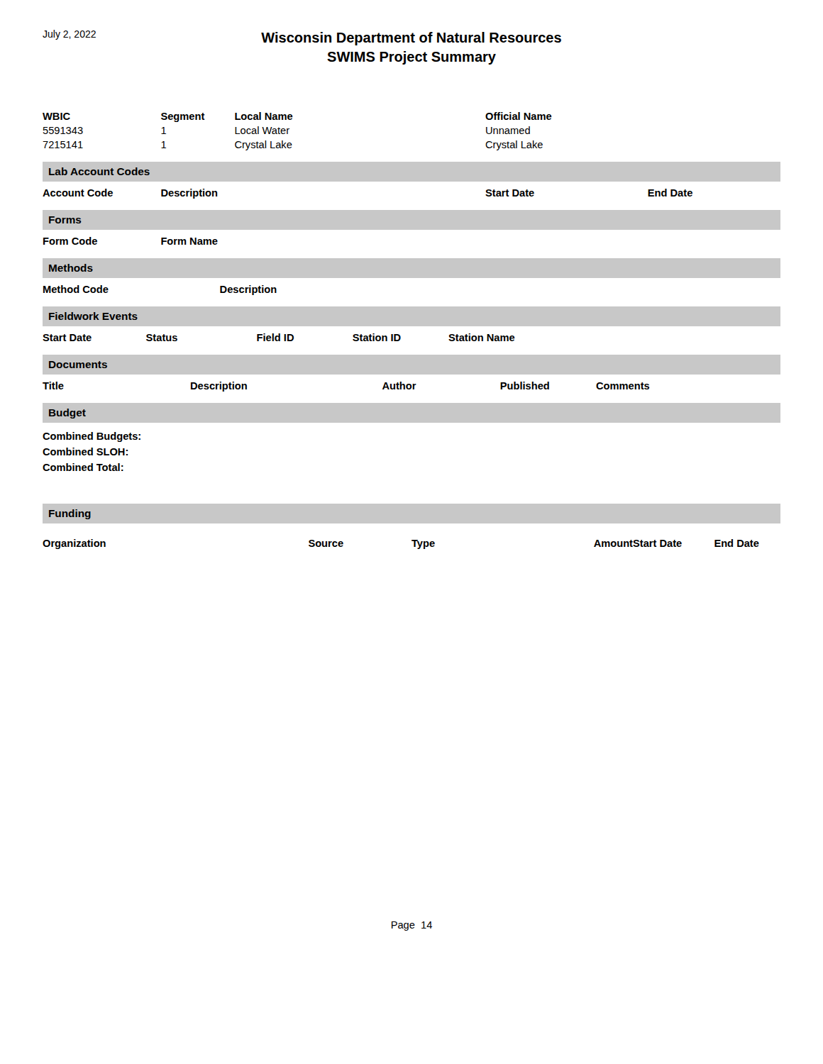July 2, 2022
Wisconsin Department of Natural Resources
SWIMS Project Summary
| WBIC | Segment | Local Name | Official Name |
| --- | --- | --- | --- |
| 5591343 | 1 | Local Water | Unnamed |
| 7215141 | 1 | Crystal Lake | Crystal Lake |
Lab Account Codes
| Account Code | Description | Start Date | End Date |
Forms
| Form Code | Form Name |
Methods
| Method Code | Description |
Fieldwork Events
| Start Date | Status | Field ID | Station ID | Station Name |
Documents
| Title | Description | Author | Published | Comments |
Budget
Combined Budgets:
Combined SLOH:
Combined Total:
Funding
| Organization | Source | Type | Amount | Start Date | End Date |
Page 14